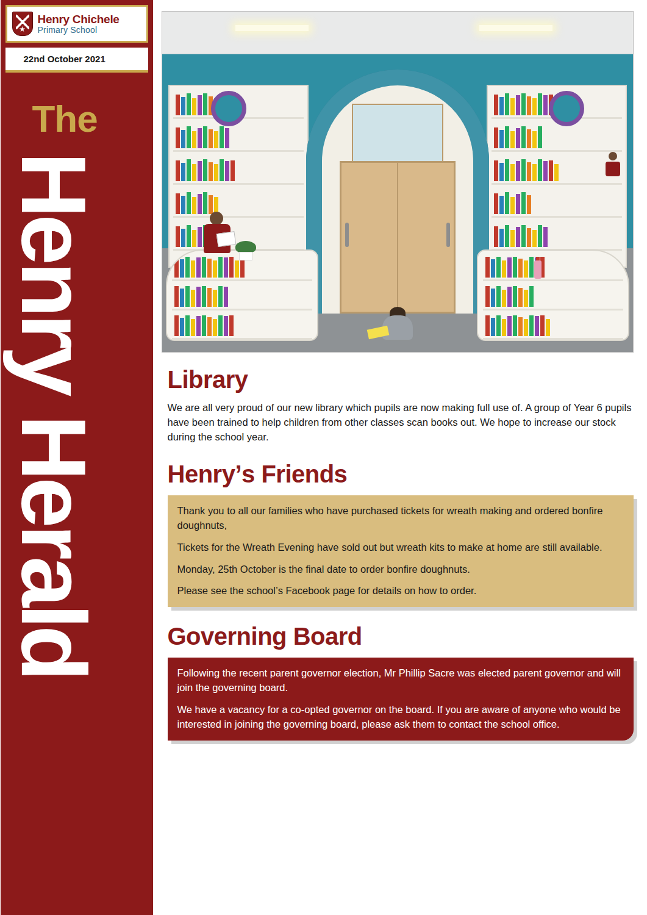Henry Chichele
Primary School
22nd October 2021
The
Henry Herald
Library
We are all very proud of our new library which pupils are now making full use of. A group of Year 6 pupils have been trained to help children from other classes scan books out. We hope to increase our stock during the school year.
Henry’s Friends
Thank you to all our families who have purchased tickets for wreath making and ordered bonfire doughnuts,
Tickets for the Wreath Evening have sold out but wreath kits to make at home are still available.
Monday, 25th October is the final date to order bonfire doughnuts.
Please see the school’s Facebook page for details on how to order.
Governing Board
Following the recent parent governor election, Mr Phillip Sacre was elected parent governor and will join the governing board.
We have a vacancy for a co-opted governor on the board. If you are aware of anyone who would be interested in joining the governing board, please ask them to contact the school office.